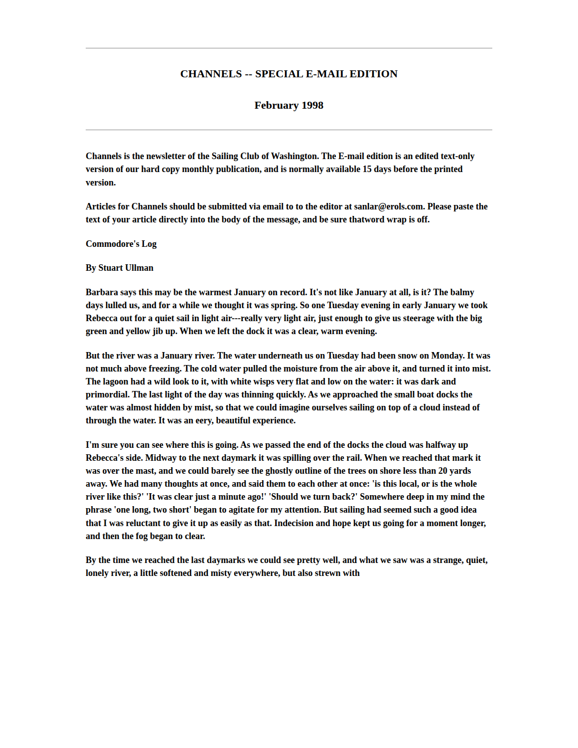CHANNELS -- SPECIAL E-MAIL EDITION
February 1998
Channels is the newsletter of the Sailing Club of Washington. The E-mail edition is an edited text-only version of our hard copy monthly publication, and is normally available 15 days before the printed version.
Articles for Channels should be submitted via email to to the editor at sanlar@erols.com. Please paste the text of your article directly into the body of the message, and be sure thatword wrap is off.
Commodore's Log
By Stuart Ullman
Barbara says this may be the warmest January on record. It's not like January at all, is it? The balmy days lulled us, and for a while we thought it was spring. So one Tuesday evening in early January we took Rebecca out for a quiet sail in light air---really very light air, just enough to give us steerage with the big green and yellow jib up. When we left the dock it was a clear, warm evening.
But the river was a January river. The water underneath us on Tuesday had been snow on Monday. It was not much above freezing. The cold water pulled the moisture from the air above it, and turned it into mist. The lagoon had a wild look to it, with white wisps very flat and low on the water: it was dark and primordial. The last light of the day was thinning quickly. As we approached the small boat docks the water was almost hidden by mist, so that we could imagine ourselves sailing on top of a cloud instead of through the water. It was an eery, beautiful experience.
I'm sure you can see where this is going. As we passed the end of the docks the cloud was halfway up Rebecca's side. Midway to the next daymark it was spilling over the rail. When we reached that mark it was over the mast, and we could barely see the ghostly outline of the trees on shore less than 20 yards away. We had many thoughts at once, and said them to each other at once: 'is this local, or is the whole river like this?' 'It was clear just a minute ago!' 'Should we turn back?' Somewhere deep in my mind the phrase 'one long, two short' began to agitate for my attention. But sailing had seemed such a good idea that I was reluctant to give it up as easily as that. Indecision and hope kept us going for a moment longer, and then the fog began to clear.
By the time we reached the last daymarks we could see pretty well, and what we saw was a strange, quiet, lonely river, a little softened and misty everywhere, but also strewn with